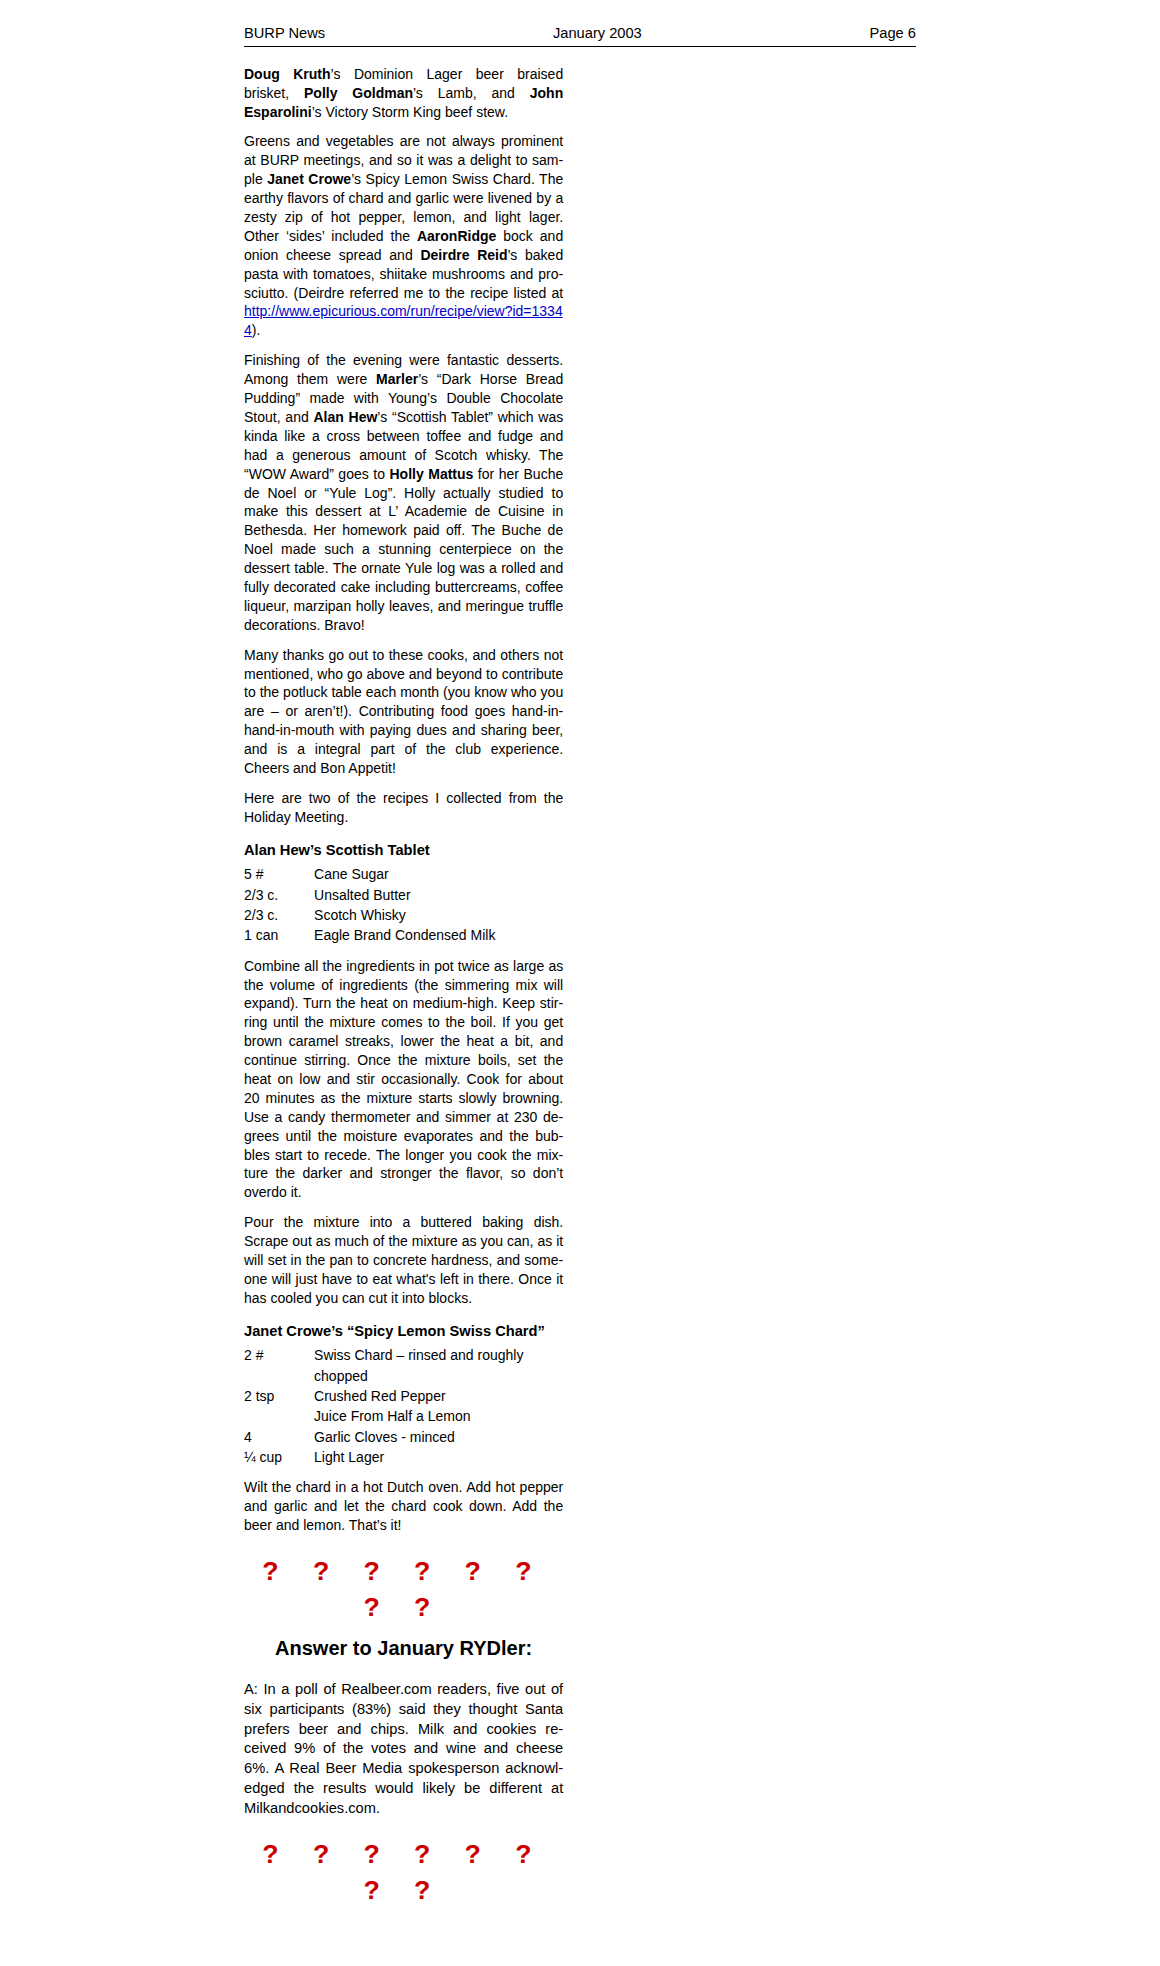BURP News
January 2003
Page 6
Doug Kruth’s Dominion Lager beer braised brisket, Polly Goldman’s Lamb, and John Esparolini’s Victory Storm King beef stew.
Greens and vegetables are not always prominent at BURP meetings, and so it was a delight to sample Janet Crowe’s Spicy Lemon Swiss Chard. The earthy flavors of chard and garlic were livened by a zesty zip of hot pepper, lemon, and light lager. Other ‘sides’ included the AaronRidge bock and onion cheese spread and Deirdre Reid’s baked pasta with tomatoes, shiitake mushrooms and prosciutto. (Deirdre referred me to the recipe listed at http://www.epicurious.com/run/recipe/view?id=13344).
Finishing of the evening were fantastic desserts. Among them were Marler’s “Dark Horse Bread Pudding” made with Young’s Double Chocolate Stout, and Alan Hew’s “Scottish Tablet” which was kinda like a cross between toffee and fudge and had a generous amount of Scotch whisky. The “WOW Award” goes to Holly Mattus for her Buche de Noel or “Yule Log”. Holly actually studied to make this dessert at L’ Academie de Cuisine in Bethesda. Her homework paid off. The Buche de Noel made such a stunning centerpiece on the dessert table. The ornate Yule log was a rolled and fully decorated cake including buttercreams, coffee liqueur, marzipan holly leaves, and meringue truffle decorations. Bravo!
Many thanks go out to these cooks, and others not mentioned, who go above and beyond to contribute to the potluck table each month (you know who you are – or aren’t!). Contributing food goes hand-in-hand-in-mouth with paying dues and sharing beer, and is a integral part of the club experience. Cheers and Bon Appetit!
Here are two of the recipes I collected from the Holiday Meeting.
Alan Hew’s Scottish Tablet
5 #Cane Sugar
2/3 c. Unsalted Butter
2/3 c. Scotch Whisky
1 can Eagle Brand Condensed Milk
Combine all the ingredients in pot twice as large as the volume of ingredients (the simmering mix will expand). Turn the heat on medium-high. Keep stirring until the mixture comes to the boil. If you get brown caramel streaks, lower the heat a bit, and continue stirring. Once the mixture boils, set the heat on low and stir occasionally. Cook for about 20 minutes as the mixture starts slowly browning. Use a candy thermometer and simmer at 230 degrees until the moisture evaporates and the bubbles start to recede. The longer you cook the mixture the darker and stronger the flavor, so don’t overdo it.
Pour the mixture into a buttered baking dish. Scrape out as much of the mixture as you can, as it will set in the pan to concrete hardness, and someone will just have to eat what's left in there. Once it has cooled you can cut it into blocks.
Janet Crowe’s “Spicy Lemon Swiss Chard”
2 #Swiss Chard – rinsed and roughly chopped
2 tsp Crushed Red Pepper
Juice From Half a Lemon
4 Garlic Cloves - minced
¼ cup Light Lager
Wilt the chard in a hot Dutch oven. Add hot pepper and garlic and let the chard cook down. Add the beer and lemon. That’s it!
? ? ? ? ? ? ? ?
Answer to January RYDler:
A: In a poll of Realbeer.com readers, five out of six participants (83%) said they thought Santa prefers beer and chips. Milk and cookies received 9% of the votes and wine and cheese 6%. A Real Beer Media spokesperson acknowledged the results would likely be different at Milkandcookies.com.
? ? ? ? ? ? ? ?